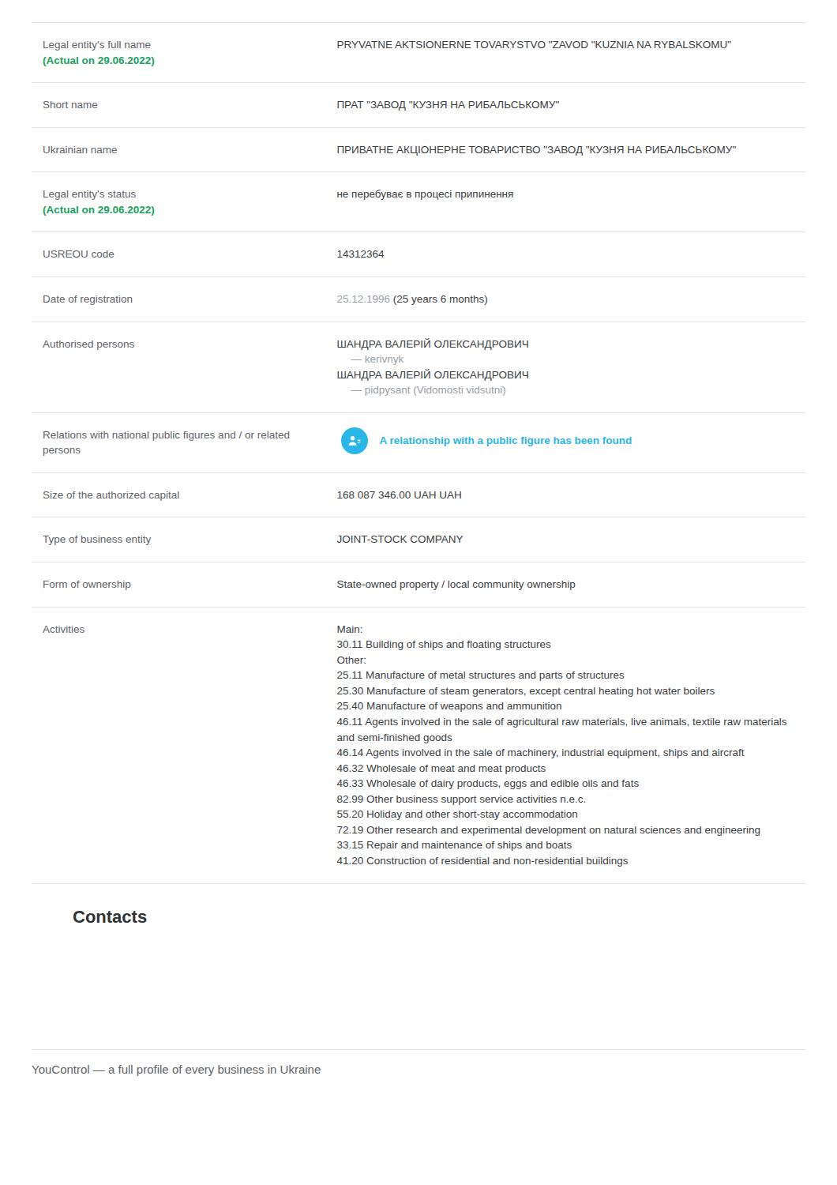| Legal entity's full name (Actual on 29.06.2022) | PRYVATNE AKTSIONERNE TOVARYSTVO "ZAVOD "KUZNIA NA RYBALSKOMU" |
| Short name | ПРАТ "ЗАВОД "КУЗНЯ НА РИБАЛЬСЬКОМУ" |
| Ukrainian name | ПРИВАТНЕ АКЦІОНЕРНЕ ТОВАРИСТВО "ЗАВОД "КУЗНЯ НА РИБАЛЬСЬКОМУ" |
| Legal entity's status (Actual on 29.06.2022) | не перебуває в процесі припинення |
| USREOU code | 14312364 |
| Date of registration | 25.12.1996 (25 years 6 months) |
| Authorised persons | ШАНДРА ВАЛЕРІЙ ОЛЕКСАНДРОВИЧ — kerivnyk ШАНДРА ВАЛЕРІЙ ОЛЕКСАНДРОВИЧ — pidpysant (Vidomosti vidsutni) |
| Relations with national public figures and / or related persons | A relationship with a public figure has been found |
| Size of the authorized capital | 168 087 346.00 UAH UAH |
| Type of business entity | JOINT-STOCK COMPANY |
| Form of ownership | State-owned property / local community ownership |
| Activities | Main: 30.11 Building of ships and floating structures Other: 25.11 Manufacture of metal structures and parts of structures 25.30 Manufacture of steam generators, except central heating hot water boilers 25.40 Manufacture of weapons and ammunition 46.11 Agents involved in the sale of agricultural raw materials, live animals, textile raw materials and semi-finished goods 46.14 Agents involved in the sale of machinery, industrial equipment, ships and aircraft 46.32 Wholesale of meat and meat products 46.33 Wholesale of dairy products, eggs and edible oils and fats 82.99 Other business support service activities n.e.c. 55.20 Holiday and other short-stay accommodation 72.19 Other research and experimental development on natural sciences and engineering 33.15 Repair and maintenance of ships and boats 41.20 Construction of residential and non-residential buildings |
Contacts
YouControl — a full profile of every business in Ukraine